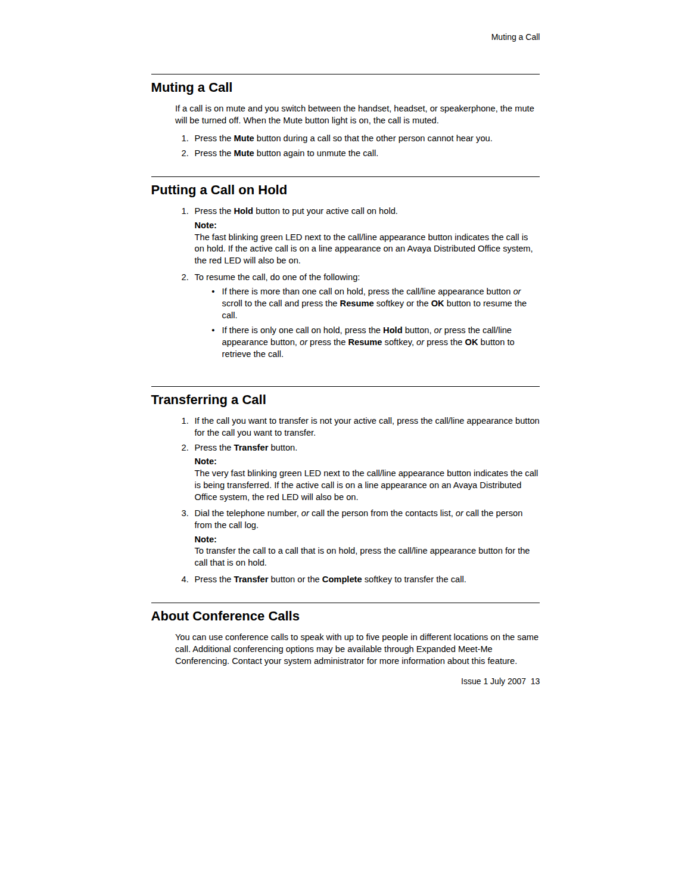Muting a Call
Muting a Call
If a call is on mute and you switch between the handset, headset, or speakerphone, the mute will be turned off. When the Mute button light is on, the call is muted.
Press the Mute button during a call so that the other person cannot hear you.
Press the Mute button again to unmute the call.
Putting a Call on Hold
Press the Hold button to put your active call on hold.
Note:
The fast blinking green LED next to the call/line appearance button indicates the call is on hold. If the active call is on a line appearance on an Avaya Distributed Office system, the red LED will also be on.
To resume the call, do one of the following:
If there is more than one call on hold, press the call/line appearance button or scroll to the call and press the Resume softkey or the OK button to resume the call.
If there is only one call on hold, press the Hold button, or press the call/line appearance button, or press the Resume softkey, or press the OK button to retrieve the call.
Transferring a Call
If the call you want to transfer is not your active call, press the call/line appearance button for the call you want to transfer.
Press the Transfer button.
Note:
The very fast blinking green LED next to the call/line appearance button indicates the call is being transferred. If the active call is on a line appearance on an Avaya Distributed Office system, the red LED will also be on.
Dial the telephone number, or call the person from the contacts list, or call the person from the call log.
Note:
To transfer the call to a call that is on hold, press the call/line appearance button for the call that is on hold.
Press the Transfer button or the Complete softkey to transfer the call.
About Conference Calls
You can use conference calls to speak with up to five people in different locations on the same call. Additional conferencing options may be available through Expanded Meet-Me Conferencing. Contact your system administrator for more information about this feature.
Issue 1 July 2007 13